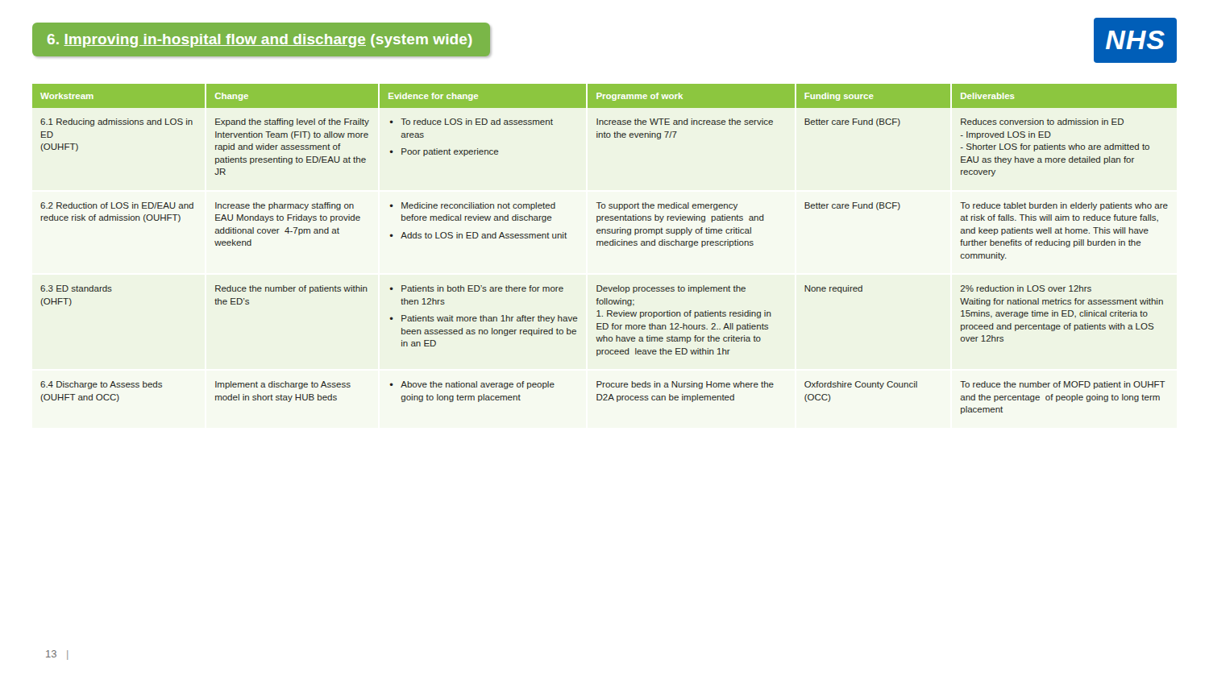6. Improving in-hospital flow and discharge (system wide)
NHS
| Workstream | Change | Evidence for change | Programme of work | Funding source | Deliverables |
| --- | --- | --- | --- | --- | --- |
| 6.1 Reducing admissions and LOS in ED (OUHFT) | Expand the staffing level of the Frailty Intervention Team (FIT) to allow more rapid and wider assessment of patients presenting to ED/EAU at the JR | To reduce LOS in ED ad assessment areas Poor patient experience | Increase the WTE and increase the service into the evening 7/7 | Better care Fund (BCF) | Reduces conversion to admission in ED - Improved LOS in ED - Shorter LOS for patients who are admitted to EAU as they have a more detailed plan for recovery |
| 6.2 Reduction of LOS in ED/EAU and reduce risk of admission (OUHFT) | Increase the pharmacy staffing on EAU Mondays to Fridays to provide additional cover 4-7pm and at weekend | Medicine reconciliation not completed before medical review and discharge Adds to LOS in ED and Assessment unit | To support the medical emergency presentations by reviewing patients and ensuring prompt supply of time critical medicines and discharge prescriptions | Better care Fund (BCF) | To reduce tablet burden in elderly patients who are at risk of falls. This will aim to reduce future falls, and keep patients well at home. This will have further benefits of reducing pill burden in the community. |
| 6.3 ED standards (OHFT) | Reduce the number of patients within the ED’s | Patients in both ED’s are there for more then 12hrs Patients wait more than 1hr after they have been assessed as no longer required to be in an ED | Develop processes to implement the following; 1. Review proportion of patients residing in ED for more than 12-hours. 2.. All patients who have a time stamp for the criteria to proceed leave the ED within 1hr | None required | 2% reduction in LOS over 12hrs Waiting for national metrics for assessment within 15mins, average time in ED, clinical criteria to proceed and percentage of patients with a LOS over 12hrs |
| 6.4 Discharge to Assess beds (OUHFT and OCC) | Implement a discharge to Assess model in short stay HUB beds | Above the national average of people going to long term placement | Procure beds in a Nursing Home where the D2A process can be implemented | Oxfordshire County Council (OCC) | To reduce the number of MOFD patient in OUHFT and the percentage of people going to long term placement |
13 |